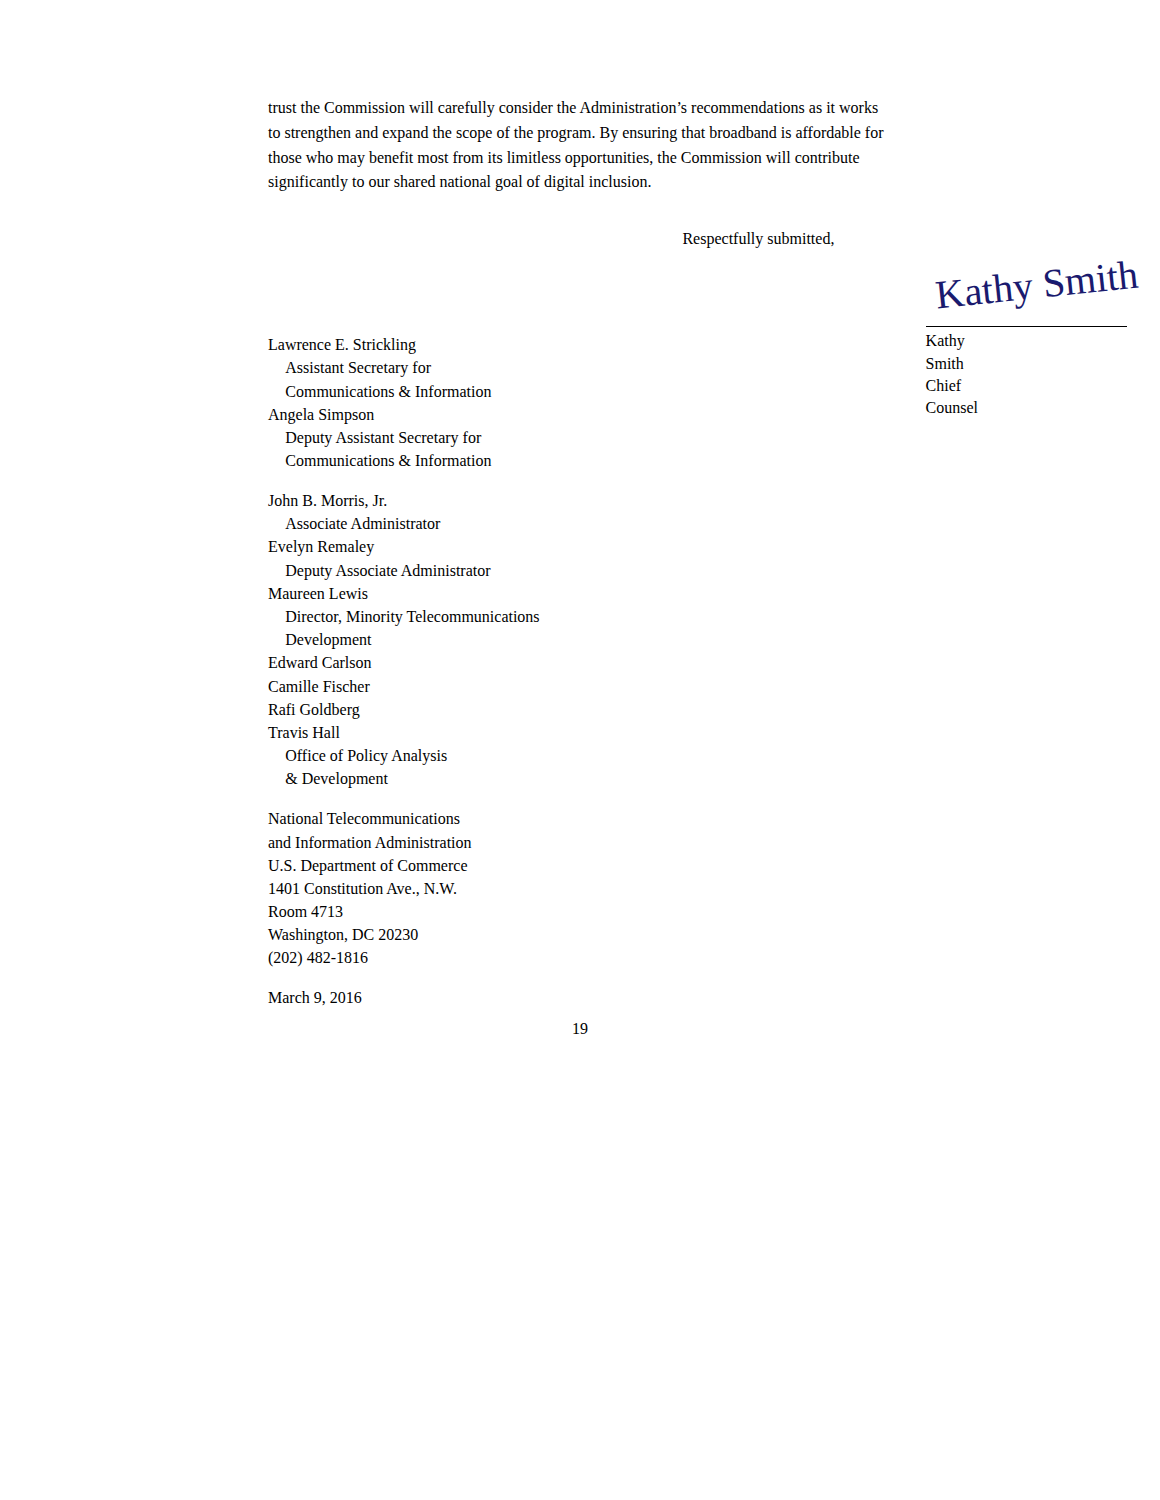trust the Commission will carefully consider the Administration’s recommendations as it works to strengthen and expand the scope of the program. By ensuring that broadband is affordable for those who may benefit most from its limitless opportunities, the Commission will contribute significantly to our shared national goal of digital inclusion.
Respectfully submitted,
Lawrence E. Strickling
Assistant Secretary for
Communications & Information
Angela Simpson
Deputy Assistant Secretary for
Communications & Information
John B. Morris, Jr.
Associate Administrator
Evelyn Remaley
Deputy Associate Administrator
Maureen Lewis
Director, Minority Telecommunications
Development
Edward Carlson
Camille Fischer
Rafi Goldberg
Travis Hall
Office of Policy Analysis
& Development
National Telecommunications
and Information Administration
U.S. Department of Commerce
1401 Constitution Ave., N.W.
Room 4713
Washington, DC 20230
(202) 482-1816
March 9, 2016
Kathy Smith
Kathy Smith
Chief Counsel
19